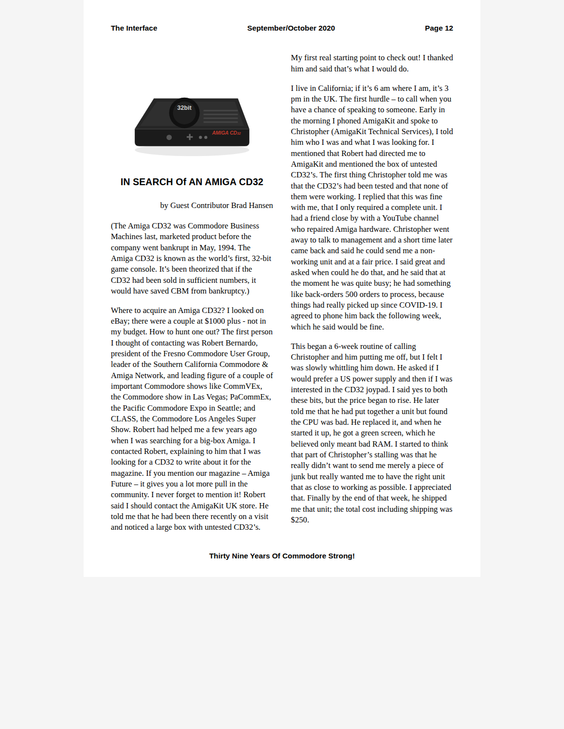The Interface September/October 2020 Page 12
IN SEARCH Of AN AMIGA CD32
by Guest Contributor Brad Hansen
(The Amiga CD32 was Commodore Business Machines last, marketed product before the company went bankrupt in May, 1994. The Amiga CD32 is known as the world’s first, 32-bit game console. It’s been theorized that if the CD32 had been sold in sufficient numbers, it would have saved CBM from bankruptcy.)
Where to acquire an Amiga CD32? I looked on eBay; there were a couple at $1000 plus - not in my budget. How to hunt one out? The first person I thought of contacting was Robert Bernardo, president of the Fresno Commodore User Group, leader of the Southern California Commodore & Amiga Network, and leading figure of a couple of important Commodore shows like CommVEx, the Commodore show in Las Vegas; PaCommEx, the Pacific Commodore Expo in Seattle; and CLASS, the Commodore Los Angeles Super Show. Robert had helped me a few years ago when I was searching for a big-box Amiga. I contacted Robert, explaining to him that I was looking for a CD32 to write about it for the magazine. If you mention our magazine – Amiga Future – it gives you a lot more pull in the community. I never forget to mention it! Robert said I should contact the AmigaKit UK store. He told me that he had been there recently on a visit and noticed a large box with untested CD32’s. My first real starting point to check out! I thanked him and said that’s what I would do.
I live in California; if it’s 6 am where I am, it’s 3 pm in the UK. The first hurdle – to call when you have a chance of speaking to someone. Early in the morning I phoned AmigaKit and spoke to Christopher (AmigaKit Technical Services), I told him who I was and what I was looking for. I mentioned that Robert had directed me to AmigaKit and mentioned the box of untested CD32’s. The first thing Christopher told me was that the CD32’s had been tested and that none of them were working. I replied that this was fine with me, that I only required a complete unit. I had a friend close by with a YouTube channel who repaired Amiga hardware. Christopher went away to talk to management and a short time later came back and said he could send me a non-working unit and at a fair price. I said great and asked when could he do that, and he said that at the moment he was quite busy; he had something like back-orders 500 orders to process, because things had really picked up since COVID-19. I agreed to phone him back the following week, which he said would be fine.
This began a 6-week routine of calling Christopher and him putting me off, but I felt I was slowly whittling him down. He asked if I would prefer a US power supply and then if I was interested in the CD32 joypad. I said yes to both these bits, but the price began to rise. He later told me that he had put together a unit but found the CPU was bad. He replaced it, and when he started it up, he got a green screen, which he believed only meant bad RAM. I started to think that part of Christopher’s stalling was that he really didn’t want to send me merely a piece of junk but really wanted me to have the right unit that as close to working as possible. I appreciated that. Finally by the end of that week, he shipped me that unit; the total cost including shipping was $250.
Thirty Nine Years Of Commodore Strong!